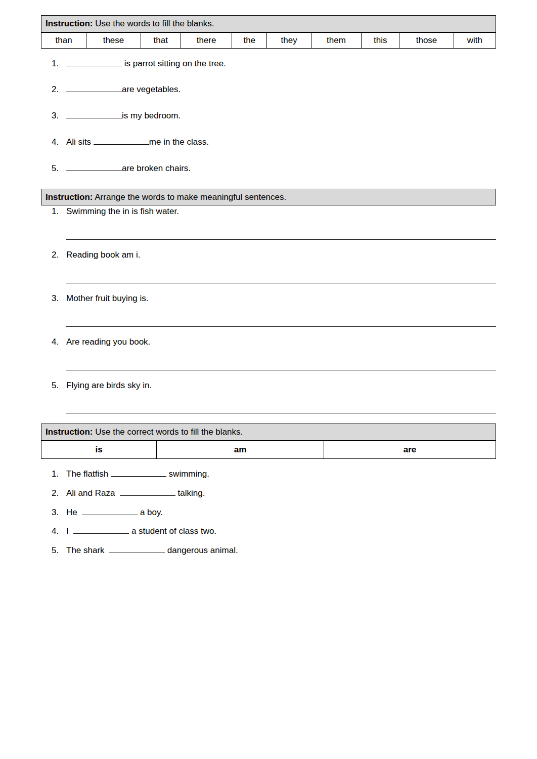Instruction: Use the words to fill the blanks.
| than | these | that | there | the | they | them | this | those | with |
is parrot sitting on the tree.
are vegetables.
is my bedroom.
Ali sits me in the class.
are broken chairs.
Instruction: Arrange the words to make meaningful sentences.
Swimming the in is fish water.
Reading book am i.
Mother fruit buying is.
Are reading you book.
Flying are birds sky in.
Instruction: Use the correct words to fill the blanks.
| is | am | are |
The flatfish swimming.
Ali and Raza talking.
He a boy.
I a student of class two.
The shark dangerous animal.